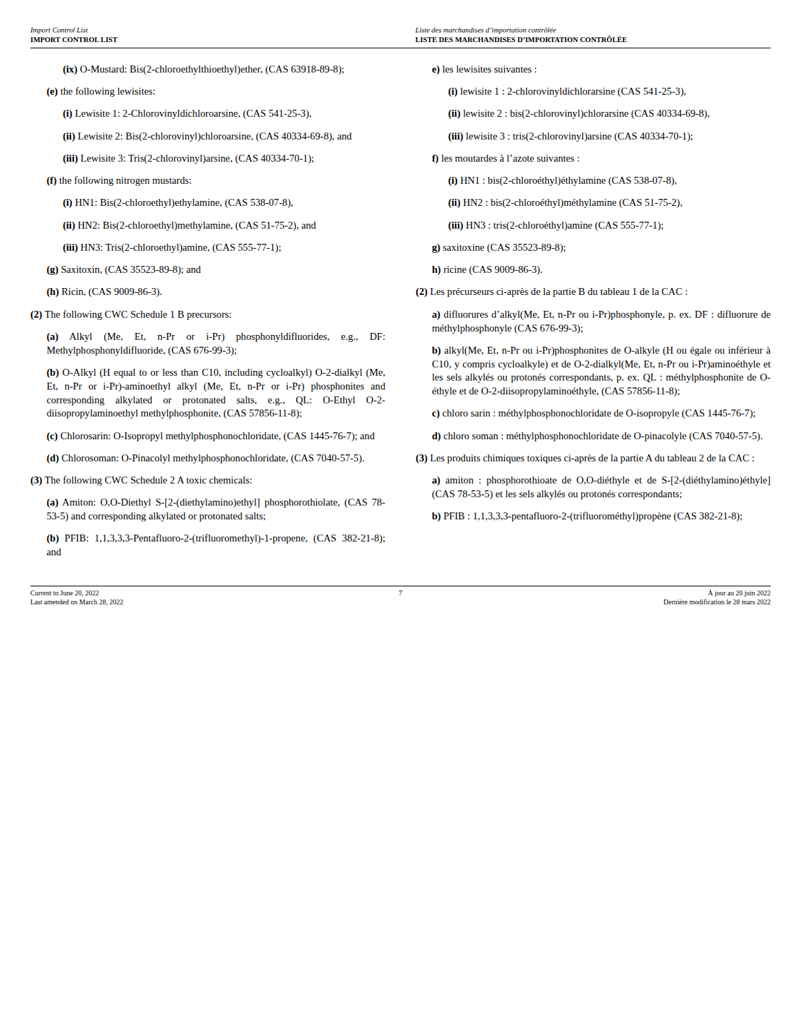Import Control List
Import Control List
Liste des marchandises d’importation contrôlée
Liste des marchandises d’importation contrôlée
(ix) O-Mustard: Bis(2-chloroethylthioethyl)ether, (CAS 63918-89-8);
(e) the following lewisites:
(i) Lewisite 1: 2-Chlorovinyldichloroarsine, (CAS 541-25-3),
(ii) Lewisite 2: Bis(2-chlorovinyl)chloroarsine, (CAS 40334-69-8), and
(iii) Lewisite 3: Tris(2-chlorovinyl)arsine, (CAS 40334-70-1);
(f) the following nitrogen mustards:
(i) HN1: Bis(2-chloroethyl)ethylamine, (CAS 538-07-8),
(ii) HN2: Bis(2-chloroethyl)methylamine, (CAS 51-75-2), and
(iii) HN3: Tris(2-chloroethyl)amine, (CAS 555-77-1);
(g) Saxitoxin, (CAS 35523-89-8); and
(h) Ricin, (CAS 9009-86-3).
(2) The following CWC Schedule 1 B precursors:
(a) Alkyl (Me, Et, n-Pr or i-Pr) phosphonyldifluorides, e.g., DF: Methylphosphonyldifluoride, (CAS 676-99-3);
(b) O-Alkyl (H equal to or less than C10, including cycloalkyl) O-2-dialkyl (Me, Et, n-Pr or i-Pr)-aminoethyl alkyl (Me, Et, n-Pr or i-Pr) phosphonites and corresponding alkylated or protonated salts, e.g., QL: O-Ethyl O-2-diisopropylaminoethyl methylphosphonite, (CAS 57856-11-8);
(c) Chlorosarin: O-Isopropyl methylphosphonochloridate, (CAS 1445-76-7); and
(d) Chlorosoman: O-Pinacolyl methylphosphonochloridate, (CAS 7040-57-5).
(3) The following CWC Schedule 2 A toxic chemicals:
(a) Amiton: O,O-Diethyl S-[2-(diethylamino)ethyl] phosphorothiolate, (CAS 78-53-5) and corresponding alkylated or protonated salts;
(b) PFIB: 1,1,3,3,3-Pentafluoro-2-(trifluoromethyl)-1-propene, (CAS 382-21-8); and
e) les lewisites suivantes :
(i) lewisite 1 : 2-chlorovinyldichlorarsine (CAS 541-25-3),
(ii) lewisite 2 : bis(2-chlorovinyl)chlorarsine (CAS 40334-69-8),
(iii) lewisite 3 : tris(2-chlorovinyl)arsine (CAS 40334-70-1);
f) les moutardes à l’azote suivantes :
(i) HN1 : bis(2-chloroéthyl)éthylamine (CAS 538-07-8),
(ii) HN2 : bis(2-chloroéthyl)méthylamine (CAS 51-75-2),
(iii) HN3 : tris(2-chloroéthyl)amine (CAS 555-77-1);
g) saxitoxine (CAS 35523-89-8);
h) ricine (CAS 9009-86-3).
(2) Les précurseurs ci-après de la partie B du tableau 1 de la CAC :
a) difluorures d’alkyl(Me, Et, n-Pr ou i-Pr)phosphonyle, p. ex. DF : difluorure de méthylphosphonyle (CAS 676-99-3);
b) alkyl(Me, Et, n-Pr ou i-Pr)phosphonites de O-alkyle (H ou égale ou inférieur à C10, y compris cycloalkyle) et de O-2-dialkyl(Me, Et, n-Pr ou i-Pr)aminoéthyle et les sels alkylés ou protonés correspondants, p. ex. QL : méthylphosphonite de O-éthyle et de O-2-diisopropylaminoéthyle, (CAS 57856-11-8);
c) chloro sarin : méthylphosphonochloridate de O-isopropyle (CAS 1445-76-7);
d) chloro soman : méthylphosphonochloridate de O-pinacolyle (CAS 7040-57-5).
(3) Les produits chimiques toxiques ci-après de la partie A du tableau 2 de la CAC :
a) amiton : phosphorothioate de O,O-diéthyle et de S-[2-(diéthylamino)éthyle] (CAS 78-53-5) et les sels alkylés ou protonés correspondants;
b) PFIB : 1,1,3,3,3-pentafluoro-2-(trifluorométhyl)propène (CAS 382-21-8);
Current to June 20, 2022
Last amended on March 28, 2022
7
À jour au 20 juin 2022
Dernière modification le 28 mars 2022